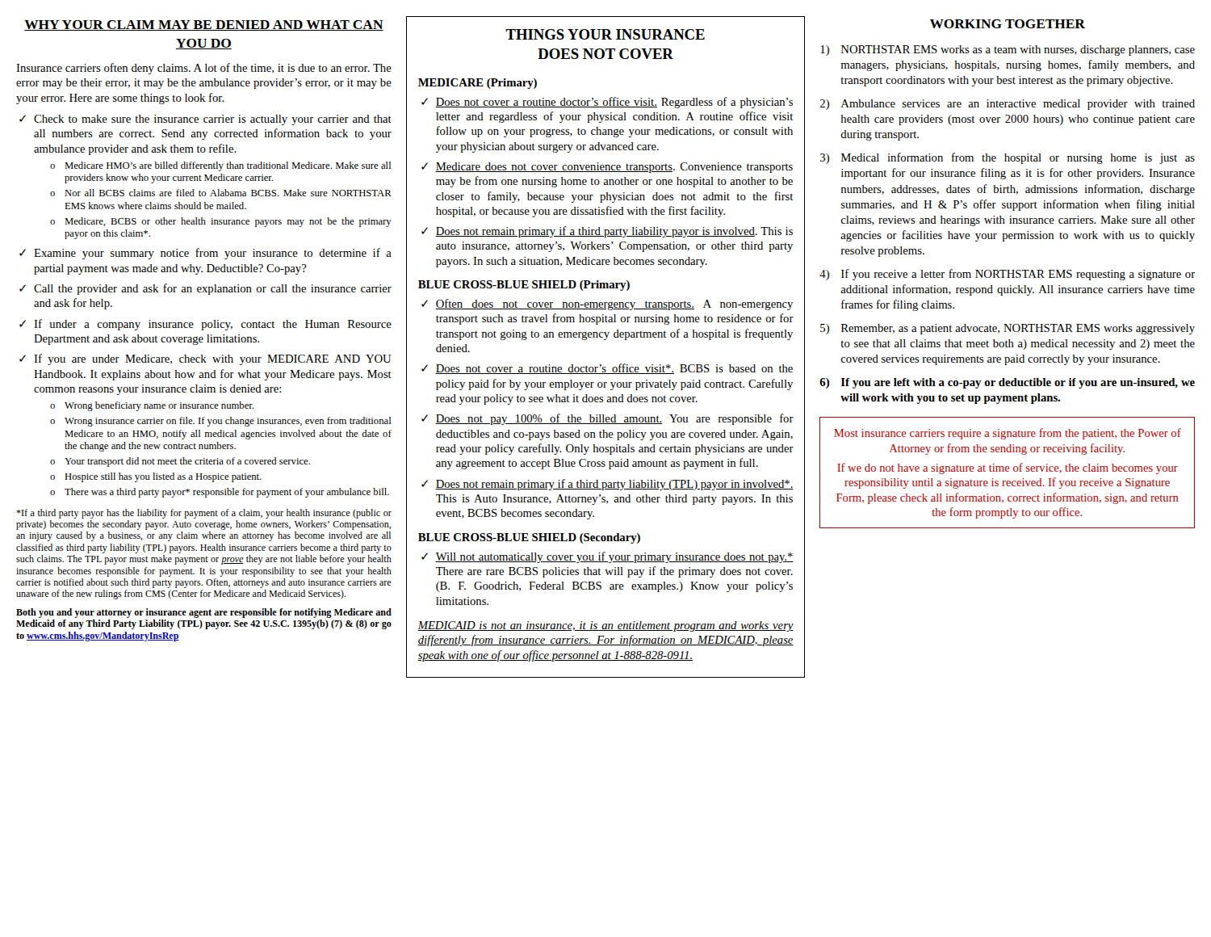WHY YOUR CLAIM MAY BE DENIED AND WHAT CAN YOU DO
Insurance carriers often deny claims. A lot of the time, it is due to an error. The error may be their error, it may be the ambulance provider’s error, or it may be your error. Here are some things to look for.
Check to make sure the insurance carrier is actually your carrier and that all numbers are correct. Send any corrected information back to your ambulance provider and ask them to refile.
Medicare HMO’s are billed differently than traditional Medicare. Make sure all providers know who your current Medicare carrier.
Nor all BCBS claims are filed to Alabama BCBS. Make sure NORTHSTAR EMS knows where claims should be mailed.
Medicare, BCBS or other health insurance payors may not be the primary payor on this claim*.
Examine your summary notice from your insurance to determine if a partial payment was made and why. Deductible? Co-pay?
Call the provider and ask for an explanation or call the insurance carrier and ask for help.
If under a company insurance policy, contact the Human Resource Department and ask about coverage limitations.
If you are under Medicare, check with your MEDICARE AND YOU Handbook. It explains about how and for what your Medicare pays. Most common reasons your insurance claim is denied are:
Wrong beneficiary name or insurance number.
Wrong insurance carrier on file. If you change insurances, even from traditional Medicare to an HMO, notify all medical agencies involved about the date of the change and the new contract numbers.
Your transport did not meet the criteria of a covered service.
Hospice still has you listed as a Hospice patient.
There was a third party payor* responsible for payment of your ambulance bill.
*If a third party payor has the liability for payment of a claim, your health insurance (public or private) becomes the secondary payor. Auto coverage, home owners, Workers’ Compensation, an injury caused by a business, or any claim where an attorney has become involved are all classified as third party liability (TPL) payors. Health insurance carriers become a third party to such claims. The TPL payor must make payment or prove they are not liable before your health insurance becomes responsible for payment. It is your responsibility to see that your health carrier is notified about such third party payors. Often, attorneys and auto insurance carriers are unaware of the new rulings from CMS (Center for Medicare and Medicaid Services).
Both you and your attorney or insurance agent are responsible for notifying Medicare and Medicaid of any Third Party Liability (TPL) payor. See 42 U.S.C. 1395y(b) (7) & (8) or go to www.cms.hhs.gov/MandatoryInsRep
THINGS YOUR INSURANCE
DOES NOT COVER
MEDICARE (Primary)
Does not cover a routine doctor’s office visit. Regardless of a physician’s letter and regardless of your physical condition. A routine office visit follow up on your progress, to change your medications, or consult with your physician about surgery or advanced care.
Medicare does not cover convenience transports. Convenience transports may be from one nursing home to another or one hospital to another to be closer to family, because your physician does not admit to the first hospital, or because you are dissatisfied with the first facility.
Does not remain primary if a third party liability payor is involved. This is auto insurance, attorney’s, Workers’ Compensation, or other third party payors. In such a situation, Medicare becomes secondary.
BLUE CROSS-BLUE SHIELD (Primary)
Often does not cover non-emergency transports. A non-emergency transport such as travel from hospital or nursing home to residence or for transport not going to an emergency department of a hospital is frequently denied.
Does not cover a routine doctor’s office visit*. BCBS is based on the policy paid for by your employer or your privately paid contract. Carefully read your policy to see what it does and does not cover.
Does not pay 100% of the billed amount. You are responsible for deductibles and co-pays based on the policy you are covered under. Again, read your policy carefully. Only hospitals and certain physicians are under any agreement to accept Blue Cross paid amount as payment in full.
Does not remain primary if a third party liability (TPL) payor in involved*. This is Auto Insurance, Attorney’s, and other third party payors. In this event, BCBS becomes secondary.
BLUE CROSS-BLUE SHIELD (Secondary)
Will not automatically cover you if your primary insurance does not pay.* There are rare BCBS policies that will pay if the primary does not cover. (B. F. Goodrich, Federal BCBS are examples.) Know your policy’s limitations.
MEDICAID is not an insurance, it is an entitlement program and works very differently from insurance carriers. For information on MEDICAID, please speak with one of our office personnel at 1-888-828-0911.
WORKING TOGETHER
NORTHSTAR EMS works as a team with nurses, discharge planners, case managers, physicians, hospitals, nursing homes, family members, and transport coordinators with your best interest as the primary objective.
Ambulance services are an interactive medical provider with trained health care providers (most over 2000 hours) who continue patient care during transport.
Medical information from the hospital or nursing home is just as important for our insurance filing as it is for other providers. Insurance numbers, addresses, dates of birth, admissions information, discharge summaries, and H & P’s offer support information when filing initial claims, reviews and hearings with insurance carriers. Make sure all other agencies or facilities have your permission to work with us to quickly resolve problems.
If you receive a letter from NORTHSTAR EMS requesting a signature or additional information, respond quickly. All insurance carriers have time frames for filing claims.
Remember, as a patient advocate, NORTHSTAR EMS works aggressively to see that all claims that meet both a) medical necessity and 2) meet the covered services requirements are paid correctly by your insurance.
If you are left with a co-pay or deductible or if you are un-insured, we will work with you to set up payment plans.
Most insurance carriers require a signature from the patient, the Power of Attorney or from the sending or receiving facility.
If we do not have a signature at time of service, the claim becomes your responsibility until a signature is received. If you receive a Signature Form, please check all information, correct information, sign, and return the form promptly to our office.